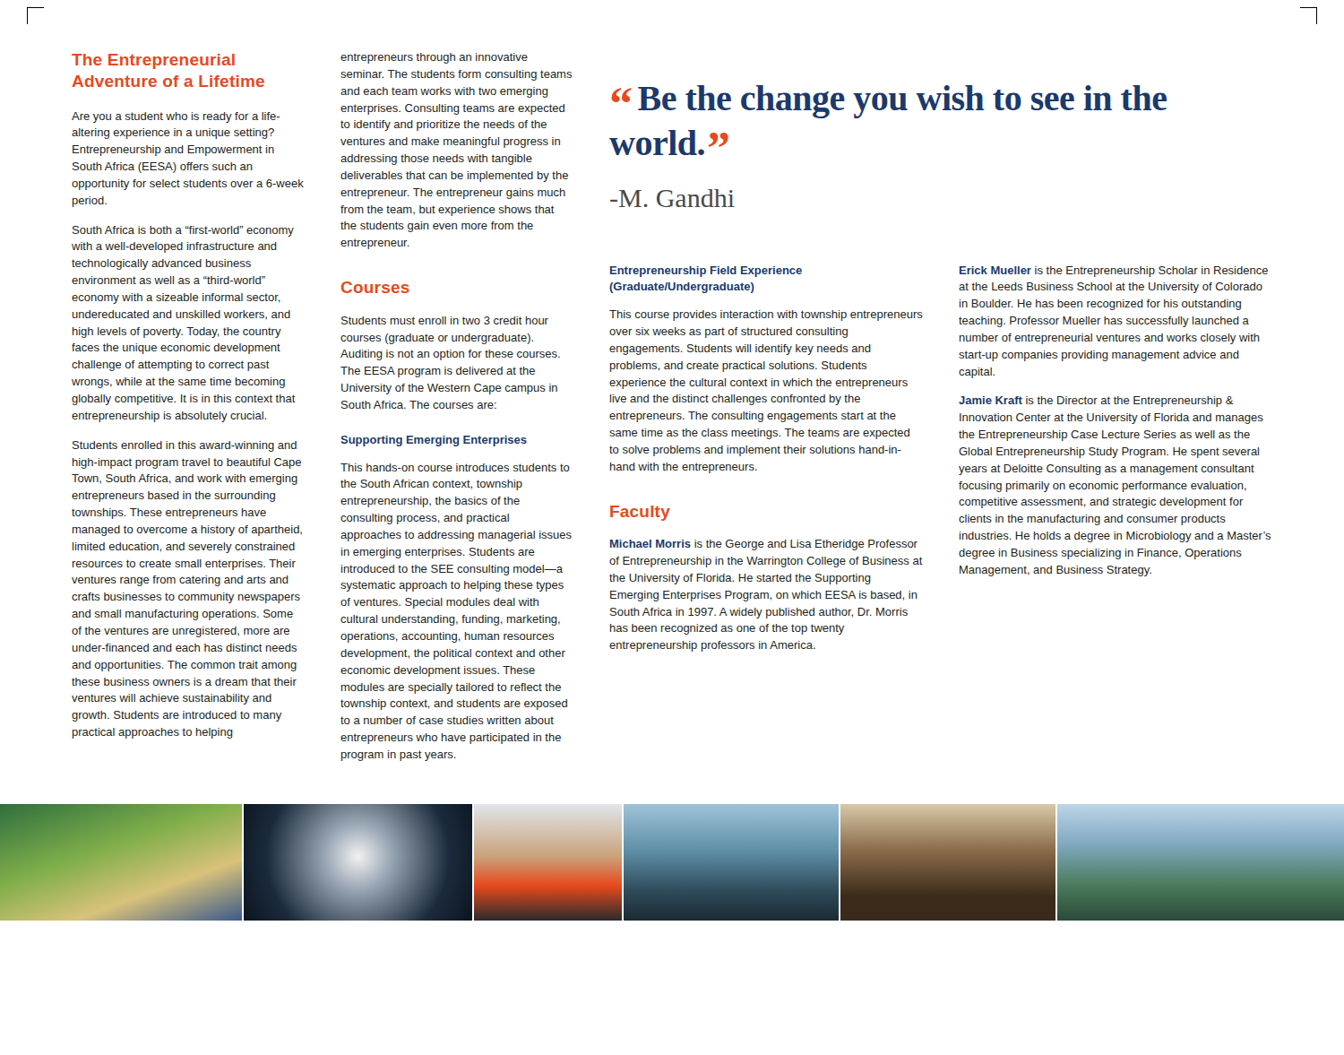The Entrepreneurial
Adventure of a Lifetime
Are you a student who is ready for a life-altering experience in a unique setting? Entrepreneurship and Empowerment in South Africa (EESA) offers such an opportunity for select students over a 6-week period.
South Africa is both a “first-world” economy with a well-developed infrastructure and technologically advanced business environment as well as a “third-world” economy with a sizeable informal sector, undereducated and unskilled workers, and high levels of poverty. Today, the country faces the unique economic development challenge of attempting to correct past wrongs, while at the same time becoming globally competitive. It is in this context that entrepreneurship is absolutely crucial.
Students enrolled in this award-winning and high-impact program travel to beautiful Cape Town, South Africa, and work with emerging entrepreneurs based in the surrounding townships. These entrepreneurs have managed to overcome a history of apartheid, limited education, and severely constrained resources to create small enterprises. Their ventures range from catering and arts and crafts businesses to community newspapers and small manufacturing operations. Some of the ventures are unregistered, more are under-financed and each has distinct needs and opportunities. The common trait among these business owners is a dream that their ventures will achieve sustainability and growth. Students are introduced to many practical approaches to helping
entrepreneurs through an innovative seminar. The students form consulting teams and each team works with two emerging enterprises. Consulting teams are expected to identify and prioritize the needs of the ventures and make meaningful progress in addressing those needs with tangible deliverables that can be implemented by the entrepreneur. The entrepreneur gains much from the team, but experience shows that the students gain even more from the entrepreneur.
Courses
Students must enroll in two 3 credit hour courses (graduate or undergraduate). Auditing is not an option for these courses. The EESA program is delivered at the University of the Western Cape campus in South Africa. The courses are:
Supporting Emerging Enterprises
This hands-on course introduces students to the South African context, township entrepreneurship, the basics of the consulting process, and practical approaches to addressing managerial issues in emerging enterprises. Students are introduced to the SEE consulting model—a systematic approach to helping these types of ventures. Special modules deal with cultural understanding, funding, marketing, operations, accounting, human resources development, the political context and other economic development issues. These modules are specially tailored to reflect the township context, and students are exposed to a number of case studies written about entrepreneurs who have participated in the program in past years.
“Be the change you wish to see in the world.”
-M. Gandhi
Entrepreneurship Field Experience
(Graduate/Undergraduate)
This course provides interaction with township entrepreneurs over six weeks as part of structured consulting engagements. Students will identify key needs and problems, and create practical solutions. Students experience the cultural context in which the entrepreneurs live and the distinct challenges confronted by the entrepreneurs. The consulting engagements start at the same time as the class meetings. The teams are expected to solve problems and implement their solutions hand-in-hand with the entrepreneurs.
Faculty
Michael Morris is the George and Lisa Etheridge Professor of Entrepreneurship in the Warrington College of Business at the University of Florida. He started the Supporting Emerging Enterprises Program, on which EESA is based, in South Africa in 1997. A widely published author, Dr. Morris has been recognized as one of the top twenty entrepreneurship professors in America.
Erick Mueller is the Entrepreneurship Scholar in Residence at the Leeds Business School at the University of Colorado in Boulder. He has been recognized for his outstanding teaching. Professor Mueller has successfully launched a number of entrepreneurial ventures and works closely with start-up companies providing management advice and capital.
Jamie Kraft is the Director at the Entrepreneurship & Innovation Center at the University of Florida and manages the Entrepreneurship Case Lecture Series as well as the Global Entrepreneurship Study Program. He spent several years at Deloitte Consulting as a management consultant focusing primarily on economic performance evaluation, competitive assessment, and strategic development for clients in the manufacturing and consumer products industries. He holds a degree in Microbiology and a Master’s degree in Business specializing in Finance, Operations Management, and Business Strategy.